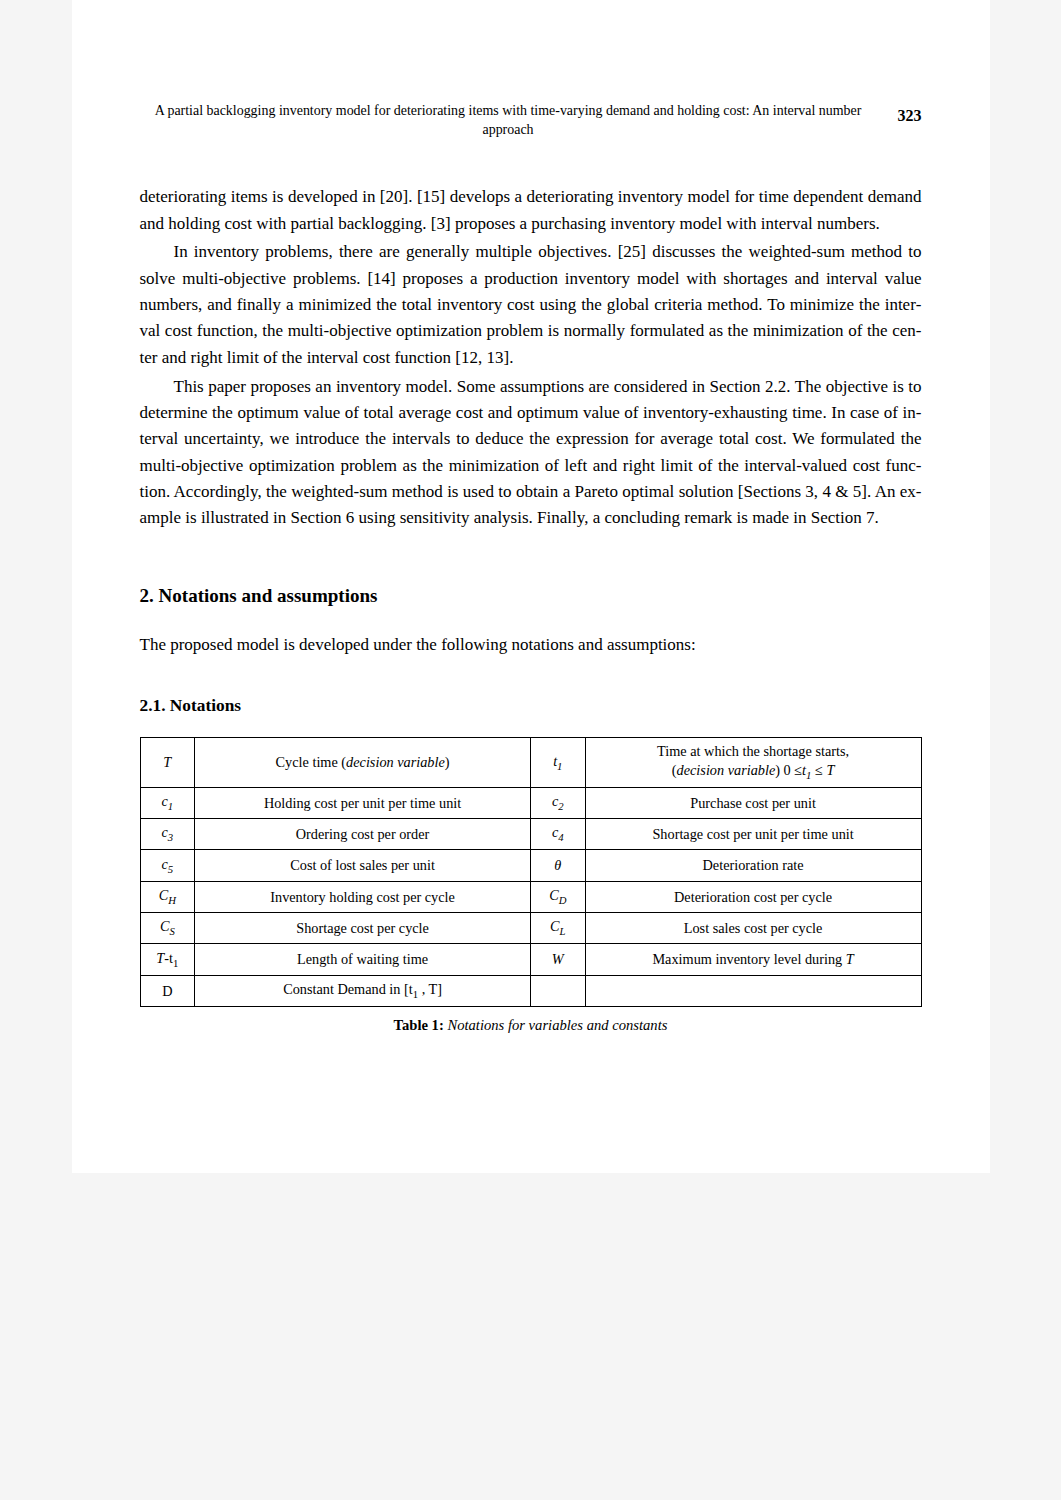A partial backlogging inventory model for deteriorating items with time-varying demand and holding cost: An interval number approach
323
deteriorating items is developed in [20]. [15] develops a deteriorating inventory model for time dependent demand and holding cost with partial backlogging. [3] proposes a purchasing inventory model with interval numbers.
In inventory problems, there are generally multiple objectives. [25] discusses the weighted-sum method to solve multi-objective problems. [14] proposes a production inventory model with shortages and interval value numbers, and finally a minimized the total inventory cost using the global criteria method. To minimize the interval cost function, the multi-objective optimization problem is normally formulated as the minimization of the center and right limit of the interval cost function [12, 13].
This paper proposes an inventory model. Some assumptions are considered in Section 2.2. The objective is to determine the optimum value of total average cost and optimum value of inventory-exhausting time. In case of interval uncertainty, we introduce the intervals to deduce the expression for average total cost. We formulated the multi-objective optimization problem as the minimization of left and right limit of the interval-valued cost function. Accordingly, the weighted-sum method is used to obtain a Pareto optimal solution [Sections 3, 4 & 5]. An example is illustrated in Section 6 using sensitivity analysis. Finally, a concluding remark is made in Section 7.
2. Notations and assumptions
The proposed model is developed under the following notations and assumptions:
2.1. Notations
| T | Cycle time ( decision variable ) | t 1 | Time at which the shortage starts, ( decision variable ) 0 ≤ t 1 ≤ T |
| c 1 | Holding cost per unit per time unit | c 2 | Purchase cost per unit |
| c 3 | Ordering cost per order | c 4 | Shortage cost per unit per time unit |
| c 5 | Cost of lost sales per unit | θ | Deterioration rate |
| C H | Inventory holding cost per cycle | C D | Deterioration cost per cycle |
| C S | Shortage cost per cycle | C L | Lost sales cost per cycle |
| T -t 1 | Length of waiting time | W | Maximum inventory level during T |
| D | Constant Demand in [t 1 , T] | | |
Table 1: Notations for variables and constants